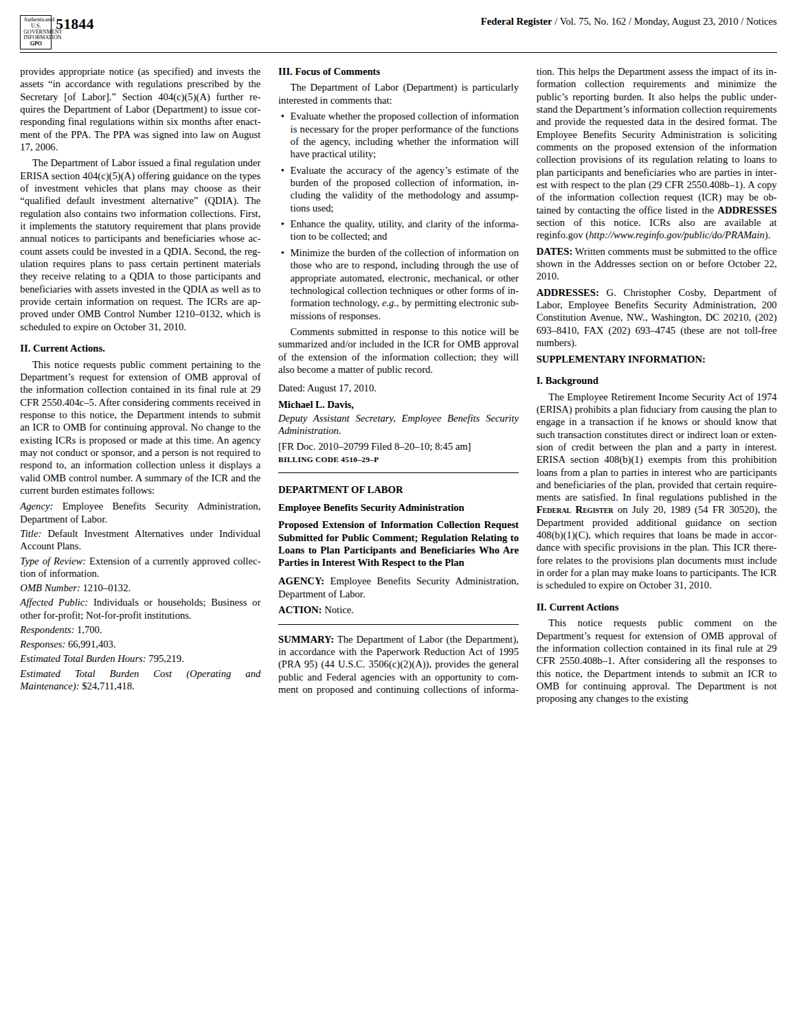Authenticated
U.S. GOVERNMENT
INFORMATION
GPO
51844
Federal Register / Vol. 75, No. 162 / Monday, August 23, 2010 / Notices
provides appropriate notice (as specified) and invests the assets “in accordance with regulations prescribed by the Secretary [of Labor].” Section 404(c)(5)(A) further requires the Department of Labor (Department) to issue corresponding final regulations within six months after enactment of the PPA. The PPA was signed into law on August 17, 2006.
The Department of Labor issued a final regulation under ERISA section 404(c)(5)(A) offering guidance on the types of investment vehicles that plans may choose as their “qualified default investment alternative” (QDIA). The regulation also contains two information collections. First, it implements the statutory requirement that plans provide annual notices to participants and beneficiaries whose account assets could be invested in a QDIA. Second, the regulation requires plans to pass certain pertinent materials they receive relating to a QDIA to those participants and beneficiaries with assets invested in the QDIA as well as to provide certain information on request. The ICRs are approved under OMB Control Number 1210–0132, which is scheduled to expire on October 31, 2010.
II. Current Actions.
This notice requests public comment pertaining to the Department’s request for extension of OMB approval of the information collection contained in its final rule at 29 CFR 2550.404c–5. After considering comments received in response to this notice, the Department intends to submit an ICR to OMB for continuing approval. No change to the existing ICRs is proposed or made at this time. An agency may not conduct or sponsor, and a person is not required to respond to, an information collection unless it displays a valid OMB control number. A summary of the ICR and the current burden estimates follows:
Agency: Employee Benefits Security Administration, Department of Labor.
Title: Default Investment Alternatives under Individual Account Plans.
Type of Review: Extension of a currently approved collection of information.
OMB Number: 1210–0132.
Affected Public: Individuals or households; Business or other for-profit; Not-for-profit institutions.
Respondents: 1,700.
Responses: 66,991,403.
Estimated Total Burden Hours: 795,219.
Estimated Total Burden Cost (Operating and Maintenance): $24,711,418.
III. Focus of Comments
The Department of Labor (Department) is particularly interested in comments that:
Evaluate whether the proposed collection of information is necessary for the proper performance of the functions of the agency, including whether the information will have practical utility;
Evaluate the accuracy of the agency’s estimate of the burden of the proposed collection of information, including the validity of the methodology and assumptions used;
Enhance the quality, utility, and clarity of the information to be collected; and
Minimize the burden of the collection of information on those who are to respond, including through the use of appropriate automated, electronic, mechanical, or other technological collection techniques or other forms of information technology, e.g., by permitting electronic submissions of responses.
Comments submitted in response to this notice will be summarized and/or included in the ICR for OMB approval of the extension of the information collection; they will also become a matter of public record.
Dated: August 17, 2010.
Michael L. Davis,
Deputy Assistant Secretary, Employee Benefits Security Administration.
[FR Doc. 2010–20799 Filed 8–20–10; 8:45 am]
BILLING CODE 4510–29–P
DEPARTMENT OF LABOR
Employee Benefits Security Administration
Proposed Extension of Information Collection Request Submitted for Public Comment; Regulation Relating to Loans to Plan Participants and Beneficiaries Who Are Parties in Interest With Respect to the Plan
AGENCY: Employee Benefits Security Administration, Department of Labor.
ACTION: Notice.
SUMMARY: The Department of Labor (the Department), in accordance with the Paperwork Reduction Act of 1995 (PRA 95) (44 U.S.C. 3506(c)(2)(A)), provides the general public and Federal agencies with an opportunity to comment on proposed and continuing collections of information. This helps the Department assess the impact of its information collection requirements and minimize the public’s reporting burden. It also helps the public understand the Department’s information collection requirements and provide the requested data in the desired format. The Employee Benefits Security Administration is soliciting comments on the proposed extension of the information collection provisions of its regulation relating to loans to plan participants and beneficiaries who are parties in interest with respect to the plan (29 CFR 2550.408b–1). A copy of the information collection request (ICR) may be obtained by contacting the office listed in the ADDRESSES section of this notice. ICRs also are available at reginfo.gov (http://www.reginfo.gov/public/do/PRAMain).
DATES: Written comments must be submitted to the office shown in the Addresses section on or before October 22, 2010.
ADDRESSES: G. Christopher Cosby, Department of Labor, Employee Benefits Security Administration, 200 Constitution Avenue, NW., Washington, DC 20210, (202) 693–8410, FAX (202) 693–4745 (these are not toll-free numbers).
SUPPLEMENTARY INFORMATION:
I. Background
The Employee Retirement Income Security Act of 1974 (ERISA) prohibits a plan fiduciary from causing the plan to engage in a transaction if he knows or should know that such transaction constitutes direct or indirect loan or extension of credit between the plan and a party in interest. ERISA section 408(b)(1) exempts from this prohibition loans from a plan to parties in interest who are participants and beneficiaries of the plan, provided that certain requirements are satisfied. In final regulations published in the Federal Register on July 20, 1989 (54 FR 30520), the Department provided additional guidance on section 408(b)(1)(C), which requires that loans be made in accordance with specific provisions in the plan. This ICR therefore relates to the provisions plan documents must include in order for a plan may make loans to participants. The ICR is scheduled to expire on October 31, 2010.
II. Current Actions
This notice requests public comment on the Department’s request for extension of OMB approval of the information collection contained in its final rule at 29 CFR 2550.408b–1. After considering all the responses to this notice, the Department intends to submit an ICR to OMB for continuing approval. The Department is not proposing any changes to the existing